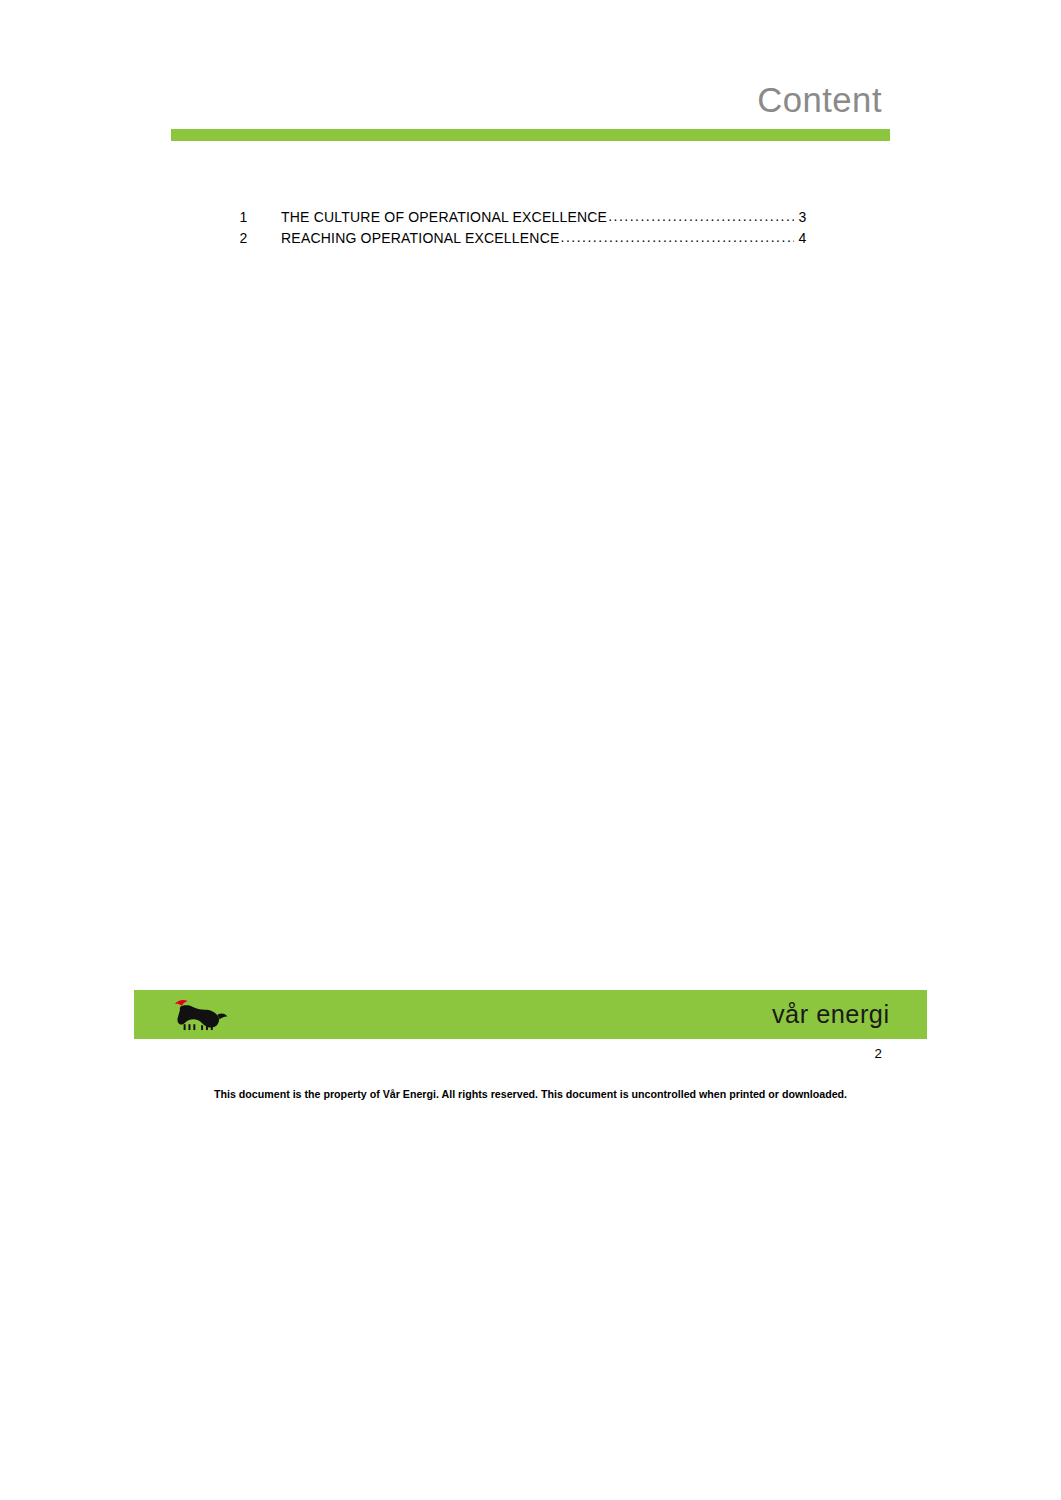Content
1 THE CULTURE OF OPERATIONAL EXCELLENCE ........................................................................................... 3
2 REACHING OPERATIONAL EXCELLENCE ........................................................................................... 4
vår energi
2
This document is the property of Vår Energi. All rights reserved. This document is uncontrolled when printed or downloaded.